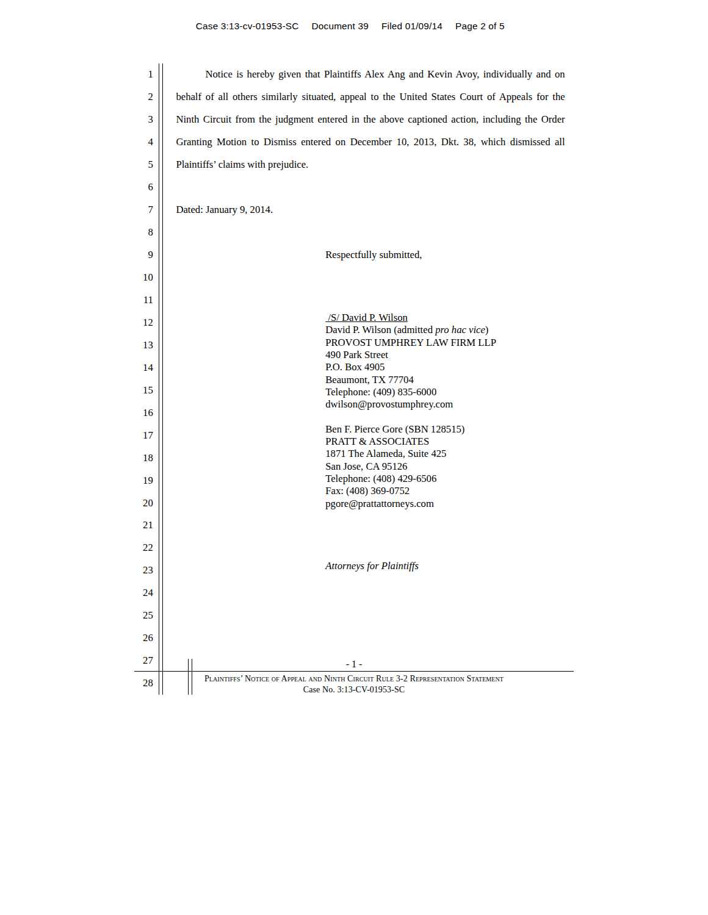Case 3:13-cv-01953-SC Document 39 Filed 01/09/14 Page 2 of 5
1
2
3
4
5
6
7
8
9
10
11
12
13
14
15
16
17
18
19
20
21
22
23
24
25
26
27
28
Notice is hereby given that Plaintiffs Alex Ang and Kevin Avoy, individually and on behalf of all others similarly situated, appeal to the United States Court of Appeals for the Ninth Circuit from the judgment entered in the above captioned action, including the Order Granting Motion to Dismiss entered on December 10, 2013, Dkt. 38, which dismissed all Plaintiffs’ claims with prejudice.
Dated: January 9, 2014.
Respectfully submitted,
/S/ David P. Wilson
David P. Wilson (admitted pro hac vice)
PROVOST UMPHREY LAW FIRM LLP
490 Park Street
P.O. Box 4905
Beaumont, TX 77704
Telephone: (409) 835-6000
dwilson@provostumphrey.com
Ben F. Pierce Gore (SBN 128515)
PRATT & ASSOCIATES
1871 The Alameda, Suite 425
San Jose, CA 95126
Telephone: (408) 429-6506
Fax: (408) 369-0752
pgore@prattattorneys.com
Attorneys for Plaintiffs
- 1 -
Plaintiffs’ Notice of Appeal and Ninth Circuit Rule 3-2 Representation Statement
Case No. 3:13-CV-01953-SC